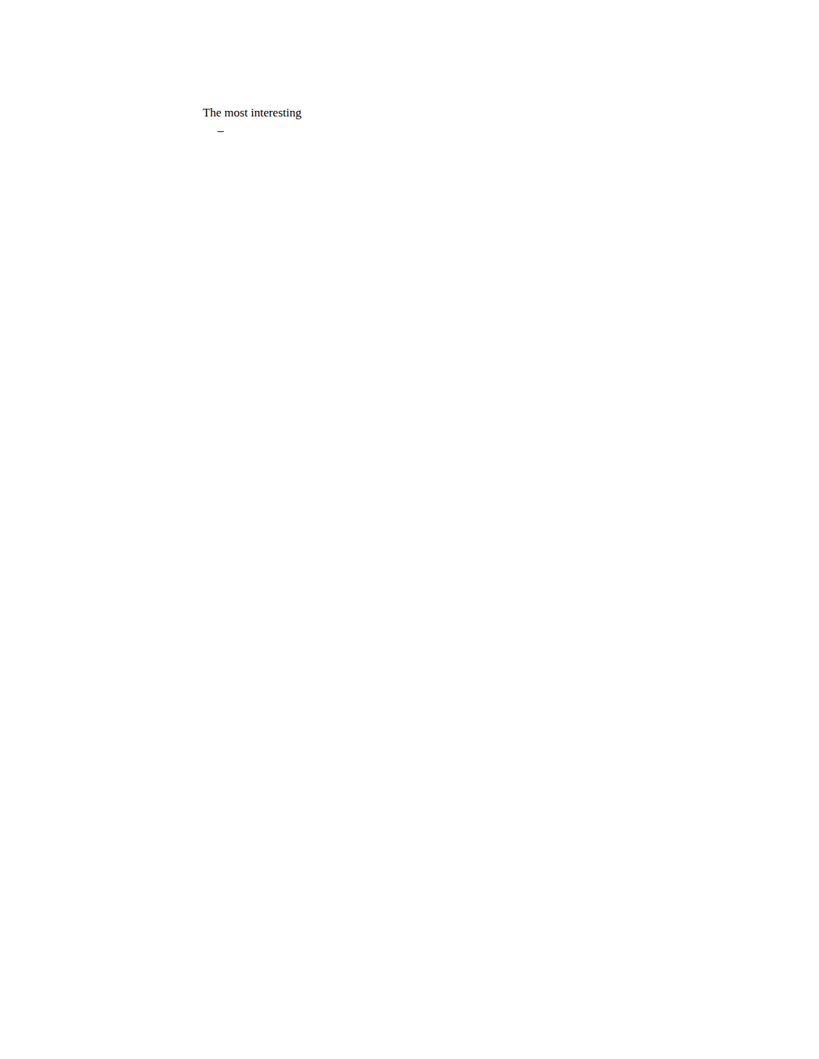The most interesting